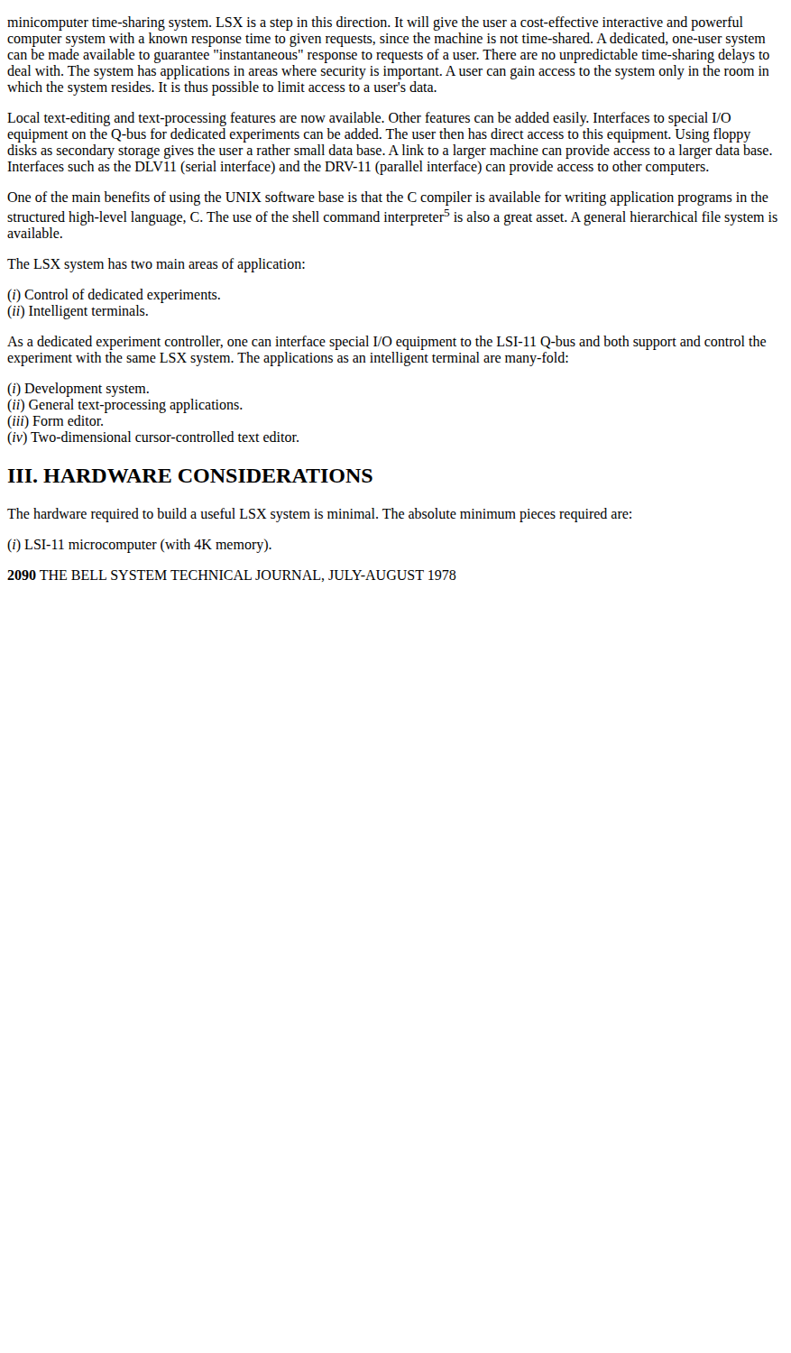minicomputer time-sharing system. LSX is a step in this direction. It will give the user a cost-effective interactive and powerful computer system with a known response time to given requests, since the machine is not time-shared. A dedicated, one-user system can be made available to guarantee "instantaneous" response to requests of a user. There are no unpredictable time-sharing delays to deal with. The system has applications in areas where security is important. A user can gain access to the system only in the room in which the system resides. It is thus possible to limit access to a user's data.
Local text-editing and text-processing features are now available. Other features can be added easily. Interfaces to special I/O equipment on the Q-bus for dedicated experiments can be added. The user then has direct access to this equipment. Using floppy disks as secondary storage gives the user a rather small data base. A link to a larger machine can provide access to a larger data base. Interfaces such as the DLV11 (serial interface) and the DRV-11 (parallel interface) can provide access to other computers.
One of the main benefits of using the UNIX software base is that the C compiler is available for writing application programs in the structured high-level language, C. The use of the shell command interpreter5 is also a great asset. A general hierarchical file system is available.
The LSX system has two main areas of application:
(i) Control of dedicated experiments.
(ii) Intelligent terminals.
As a dedicated experiment controller, one can interface special I/O equipment to the LSI-11 Q-bus and both support and control the experiment with the same LSX system. The applications as an intelligent terminal are many-fold:
(i) Development system.
(ii) General text-processing applications.
(iii) Form editor.
(iv) Two-dimensional cursor-controlled text editor.
III. HARDWARE CONSIDERATIONS
The hardware required to build a useful LSX system is minimal. The absolute minimum pieces required are:
(i) LSI-11 microcomputer (with 4K memory).
2090 THE BELL SYSTEM TECHNICAL JOURNAL, JULY-AUGUST 1978